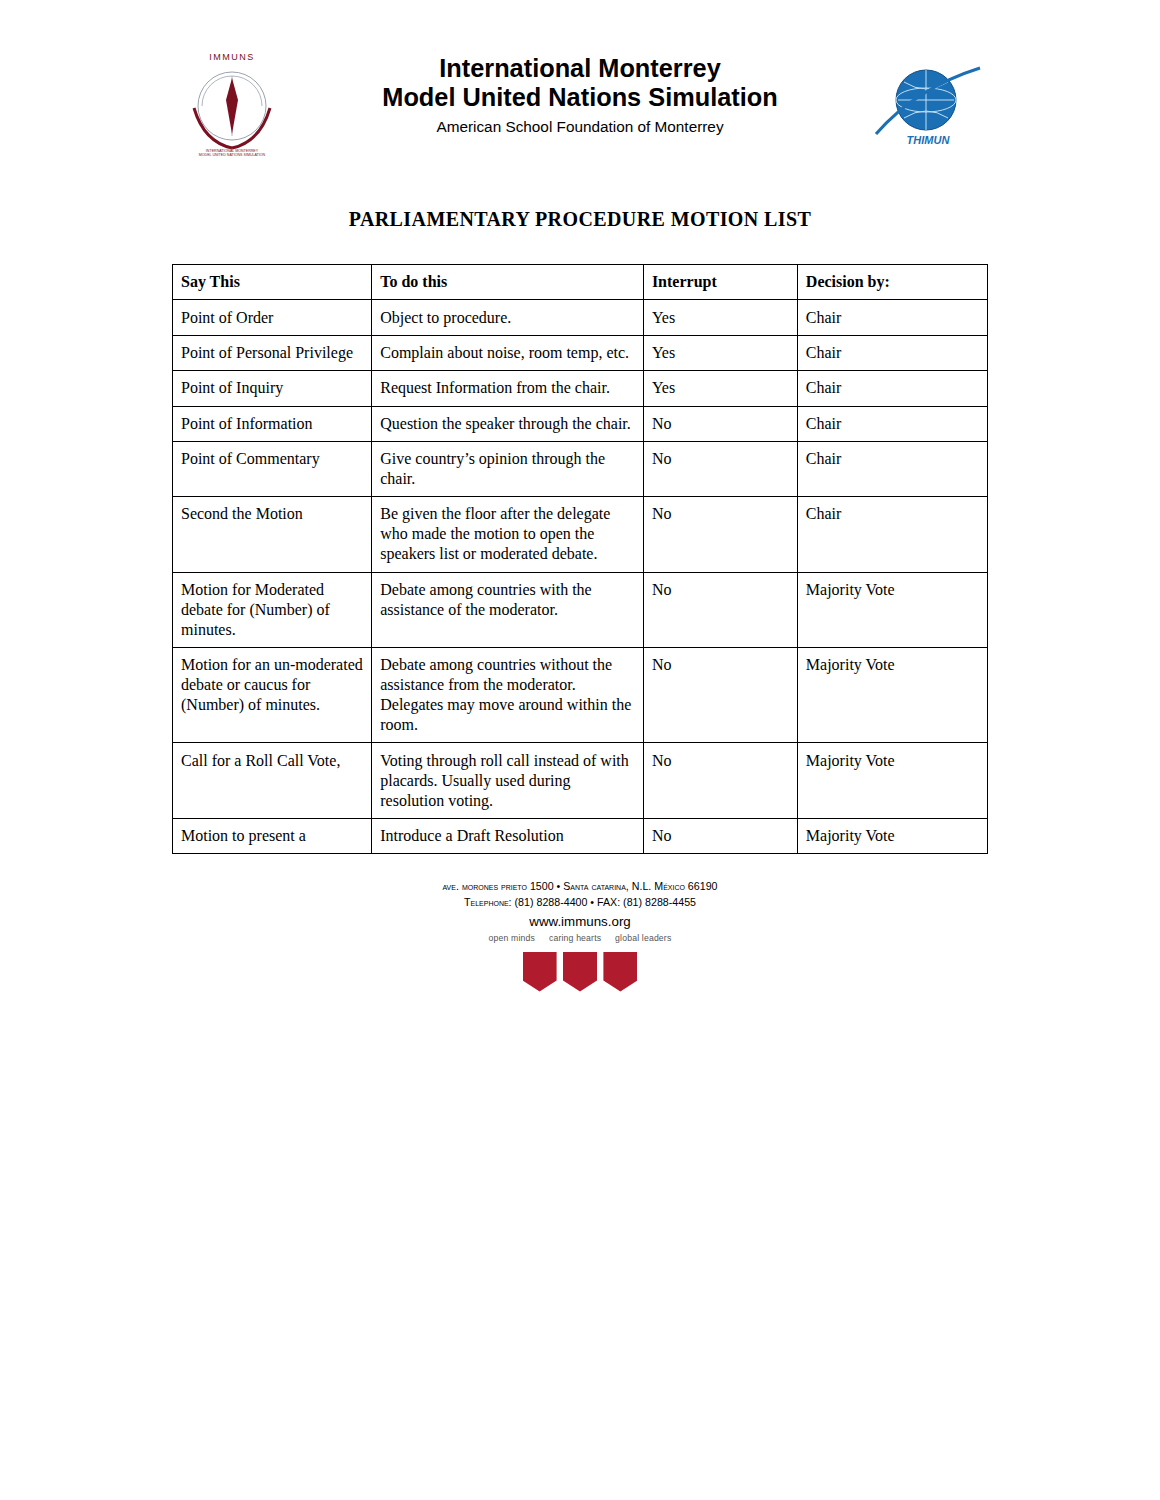IMMUNS INTERNATIONAL MONTERREY MODEL UNITED NATIONS SIMULATION
International Monterrey
Model United Nations Simulation
American School Foundation of Monterrey
THIMUN
PARLIAMENTARY PROCEDURE MOTION LIST
| Say This | To do this | Interrupt | Decision by: |
| --- | --- | --- | --- |
| Point of Order | Object to procedure. | Yes | Chair |
| Point of Personal Privilege | Complain about noise, room temp, etc. | Yes | Chair |
| Point of Inquiry | Request Information from the chair. | Yes | Chair |
| Point of Information | Question the speaker through the chair. | No | Chair |
| Point of Commentary | Give country’s opinion through the chair. | No | Chair |
| Second the Motion | Be given the floor after the delegate who made the motion to open the speakers list or moderated debate. | No | Chair |
| Motion for Moderated debate for (Number) of minutes. | Debate among countries with the assistance of the moderator. | No | Majority Vote |
| Motion for an un-moderated debate or caucus for (Number) of minutes. | Debate among countries without the assistance from the moderator. Delegates may move around within the room. | No | Majority Vote |
| Call for a Roll Call Vote, | Voting through roll call instead of with placards. Usually used during resolution voting. | No | Majority Vote |
| Motion to present a | Introduce a Draft Resolution | No | Majority Vote |
ave. morones prieto 1500 • Santa catarina, N.L. México 66190
Telephone: (81) 8288-4400 • FAX: (81) 8288-4455
www.immuns.org
open minds caring hearts global leaders